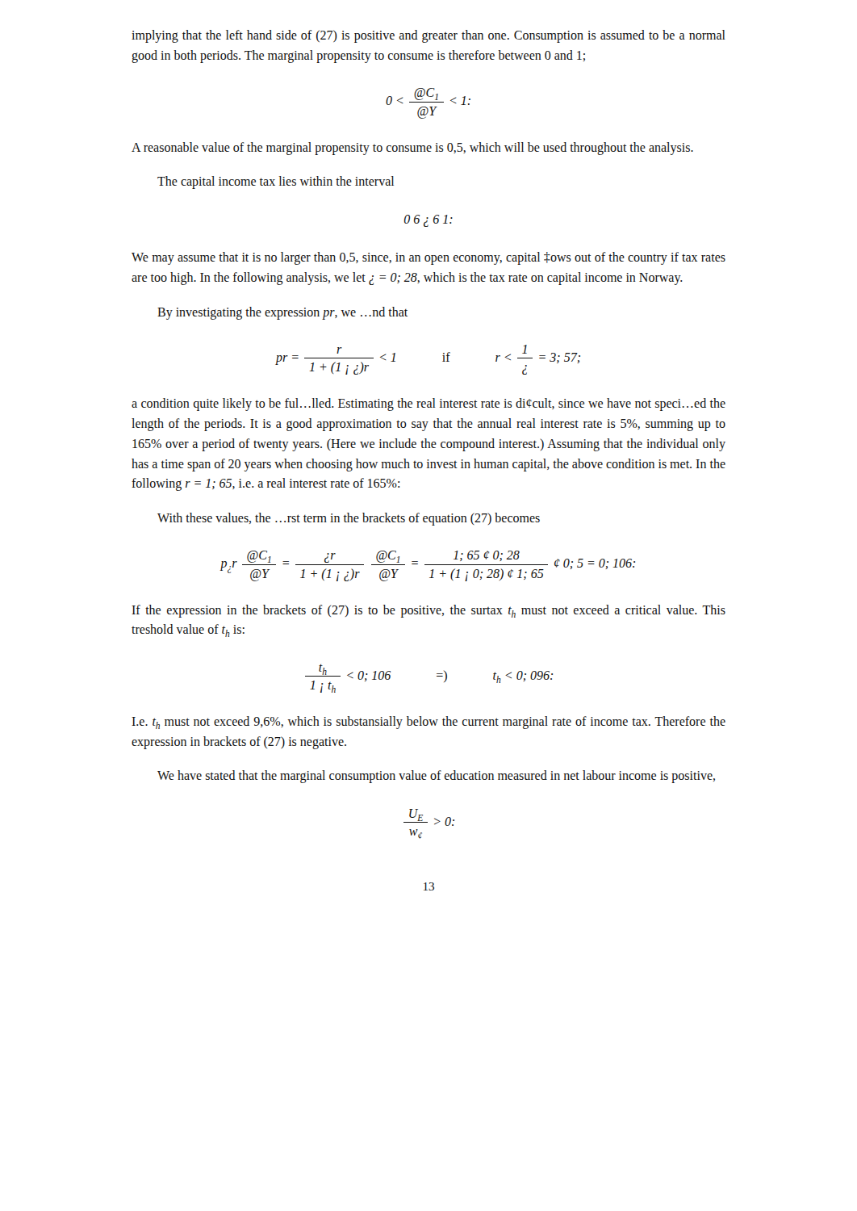implying that the left hand side of (27) is positive and greater than one. Consumption is assumed to be a normal good in both periods. The marginal propensity to consume is therefore between 0 and 1;
0 < @C1@Y < 1:
A reasonable value of the marginal propensity to consume is 0,5, which will be used throughout the analysis.
The capital income tax lies within the interval
0 6 ¿ 6 1:
We may assume that it is no larger than 0,5, since, in an open economy, capital ‡ows out of the country if tax rates are too high. In the following analysis, we let ¿ = 0; 28, which is the tax rate on capital income in Norway.
By investigating the expression pr, we …nd that
pr = r 1 + (1 ¡ ¿)r < 1 if r < 1¿ = 3; 57;
a condition quite likely to be ful…lled. Estimating the real interest rate is di¢cult, since we have not speci…ed the length of the periods. It is a good approximation to say that the annual real interest rate is 5%, summing up to 165% over a period of twenty years. (Here we include the compound interest.) Assuming that the individual only has a time span of 20 years when choosing how much to invest in human capital, the above condition is met. In the following r = 1; 65, i.e. a real interest rate of 165%:
With these values, the …rst term in the brackets of equation (27) becomes
p¿r @C1@Y = ¿r 1 + (1 ¡ ¿)r @C1@Y = 1; 65 ¢ 0; 281 + (1 ¡ 0; 28) ¢ 1; 65 ¢ 0; 5 = 0; 106:
If the expression in the brackets of (27) is to be positive, the surtax th must not exceed a critical value. This treshold value of th is:
th 1 ¡ th < 0; 106 =) th < 0; 096:
I.e. th must not exceed 9,6%, which is substansially below the current marginal rate of income tax. Therefore the expression in brackets of (27) is negative.
We have stated that the marginal consumption value of education measured in net labour income is positive,
UE w¢ > 0:
13